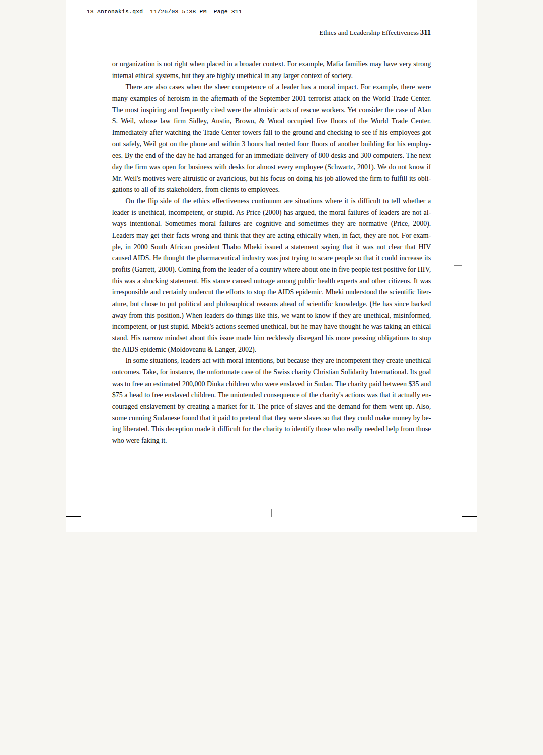13-Antonakis.qxd 11/26/03 5:38 PM Page 311
Ethics and Leadership Effectiveness 311
or organization is not right when placed in a broader context. For example, Mafia families may have very strong internal ethical systems, but they are highly unethical in any larger context of society.
There are also cases when the sheer competence of a leader has a moral impact. For example, there were many examples of heroism in the aftermath of the September 2001 terrorist attack on the World Trade Center. The most inspiring and frequently cited were the altruistic acts of rescue workers. Yet consider the case of Alan S. Weil, whose law firm Sidley, Austin, Brown, & Wood occupied five floors of the World Trade Center. Immediately after watching the Trade Center towers fall to the ground and checking to see if his employees got out safely, Weil got on the phone and within 3 hours had rented four floors of another building for his employees. By the end of the day he had arranged for an immediate delivery of 800 desks and 300 computers. The next day the firm was open for business with desks for almost every employee (Schwartz, 2001). We do not know if Mr. Weil's motives were altruistic or avaricious, but his focus on doing his job allowed the firm to fulfill its obligations to all of its stakeholders, from clients to employees.
On the flip side of the ethics effectiveness continuum are situations where it is difficult to tell whether a leader is unethical, incompetent, or stupid. As Price (2000) has argued, the moral failures of leaders are not always intentional. Sometimes moral failures are cognitive and sometimes they are normative (Price, 2000). Leaders may get their facts wrong and think that they are acting ethically when, in fact, they are not. For example, in 2000 South African president Thabo Mbeki issued a statement saying that it was not clear that HIV caused AIDS. He thought the pharmaceutical industry was just trying to scare people so that it could increase its profits (Garrett, 2000). Coming from the leader of a country where about one in five people test positive for HIV, this was a shocking statement. His stance caused outrage among public health experts and other citizens. It was irresponsible and certainly undercut the efforts to stop the AIDS epidemic. Mbeki understood the scientific literature, but chose to put political and philosophical reasons ahead of scientific knowledge. (He has since backed away from this position.) When leaders do things like this, we want to know if they are unethical, misinformed, incompetent, or just stupid. Mbeki's actions seemed unethical, but he may have thought he was taking an ethical stand. His narrow mindset about this issue made him recklessly disregard his more pressing obligations to stop the AIDS epidemic (Moldoveanu & Langer, 2002).
In some situations, leaders act with moral intentions, but because they are incompetent they create unethical outcomes. Take, for instance, the unfortunate case of the Swiss charity Christian Solidarity International. Its goal was to free an estimated 200,000 Dinka children who were enslaved in Sudan. The charity paid between $35 and $75 a head to free enslaved children. The unintended consequence of the charity's actions was that it actually encouraged enslavement by creating a market for it. The price of slaves and the demand for them went up. Also, some cunning Sudanese found that it paid to pretend that they were slaves so that they could make money by being liberated. This deception made it difficult for the charity to identify those who really needed help from those who were faking it.